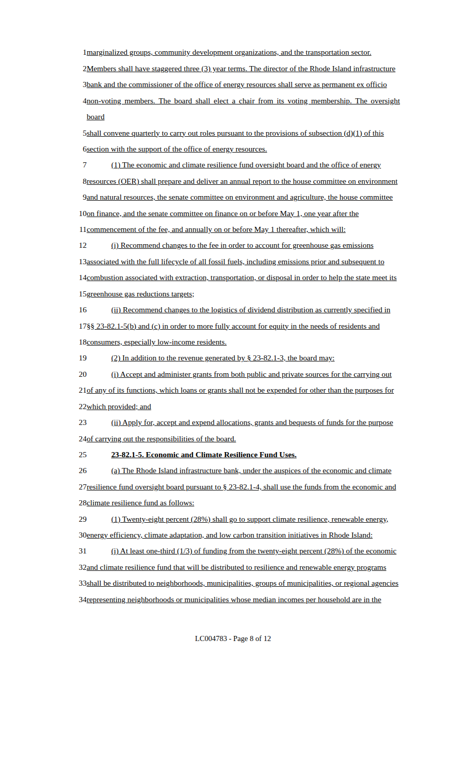| 1 | marginalized groups, community development organizations, and the transportation sector. |
| 2 | Members shall have staggered three (3) year terms. The director of the Rhode Island infrastructure |
| 3 | bank and the commissioner of the office of energy resources shall serve as permanent ex officio |
| 4 | non-voting members. The board shall elect a chair from its voting membership. The oversight board |
| 5 | shall convene quarterly to carry out roles pursuant to the provisions of subsection (d)(1) of this |
| 6 | section with the support of the office of energy resources. |
| 7 | (1) The economic and climate resilience fund oversight board and the office of energy |
| 8 | resources (OER) shall prepare and deliver an annual report to the house committee on environment |
| 9 | and natural resources, the senate committee on environment and agriculture, the house committee |
| 10 | on finance, and the senate committee on finance on or before May 1, one year after the |
| 11 | commencement of the fee, and annually on or before May 1 thereafter, which will: |
| 12 | (i) Recommend changes to the fee in order to account for greenhouse gas emissions |
| 13 | associated with the full lifecycle of all fossil fuels, including emissions prior and subsequent to |
| 14 | combustion associated with extraction, transportation, or disposal in order to help the state meet its |
| 15 | greenhouse gas reductions targets; |
| 16 | (ii) Recommend changes to the logistics of dividend distribution as currently specified in |
| 17 | §§ 23-82.1-5(b) and (c) in order to more fully account for equity in the needs of residents and |
| 18 | consumers, especially low-income residents. |
| 19 | (2) In addition to the revenue generated by § 23-82.1-3, the board may: |
| 20 | (i) Accept and administer grants from both public and private sources for the carrying out |
| 21 | of any of its functions, which loans or grants shall not be expended for other than the purposes for |
| 22 | which provided; and |
| 23 | (ii) Apply for, accept and expend allocations, grants and bequests of funds for the purpose |
| 24 | of carrying out the responsibilities of the board. |
| 25 | 23-82.1-5. Economic and Climate Resilience Fund Uses. |
| 26 | (a) The Rhode Island infrastructure bank, under the auspices of the economic and climate |
| 27 | resilience fund oversight board pursuant to § 23-82.1-4, shall use the funds from the economic and |
| 28 | climate resilience fund as follows: |
| 29 | (1) Twenty-eight percent (28%) shall go to support climate resilience, renewable energy, |
| 30 | energy efficiency, climate adaptation, and low carbon transition initiatives in Rhode Island: |
| 31 | (i) At least one-third (1/3) of funding from the twenty-eight percent (28%) of the economic |
| 32 | and climate resilience fund that will be distributed to resilience and renewable energy programs |
| 33 | shall be distributed to neighborhoods, municipalities, groups of municipalities, or regional agencies |
| 34 | representing neighborhoods or municipalities whose median incomes per household are in the |
LC004783 - Page 8 of 12